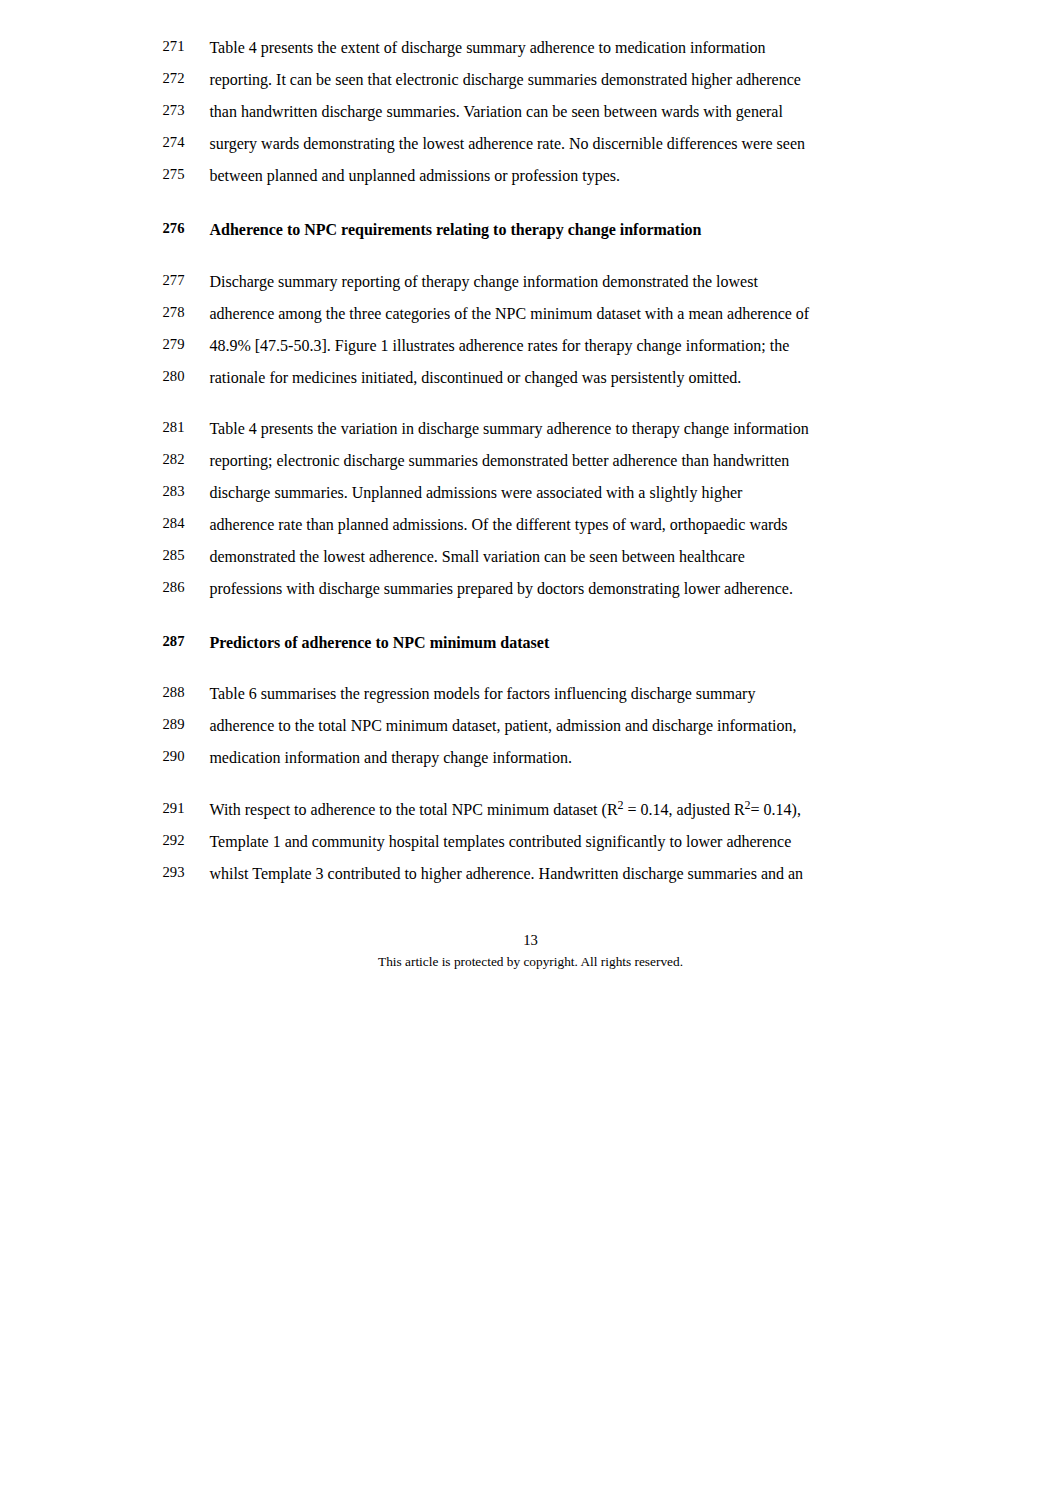271 Table 4 presents the extent of discharge summary adherence to medication information 272 reporting. It can be seen that electronic discharge summaries demonstrated higher adherence 273 than handwritten discharge summaries. Variation can be seen between wards with general 274 surgery wards demonstrating the lowest adherence rate. No discernible differences were seen 275 between planned and unplanned admissions or profession types.
276 Adherence to NPC requirements relating to therapy change information
277 Discharge summary reporting of therapy change information demonstrated the lowest 278 adherence among the three categories of the NPC minimum dataset with a mean adherence of 27948.9% [47.5-50.3]. Figure 1 illustrates adherence rates for therapy change information; the 280 rationale for medicines initiated, discontinued or changed was persistently omitted.
281 Table 4 presents the variation in discharge summary adherence to therapy change information 282 reporting; electronic discharge summaries demonstrated better adherence than handwritten 283 discharge summaries. Unplanned admissions were associated with a slightly higher 284 adherence rate than planned admissions. Of the different types of ward, orthopaedic wards 285 demonstrated the lowest adherence. Small variation can be seen between healthcare 286 professions with discharge summaries prepared by doctors demonstrating lower adherence.
287 Predictors of adherence to NPC minimum dataset
288 Table 6 summarises the regression models for factors influencing discharge summary 289 adherence to the total NPC minimum dataset, patient, admission and discharge information, 290 medication information and therapy change information.
291 With respect to adherence to the total NPC minimum dataset (R2 = 0.14, adjusted R2= 0.14), 292 Template 1 and community hospital templates contributed significantly to lower adherence 293 whilst Template 3 contributed to higher adherence. Handwritten discharge summaries and an
13
This article is protected by copyright. All rights reserved.